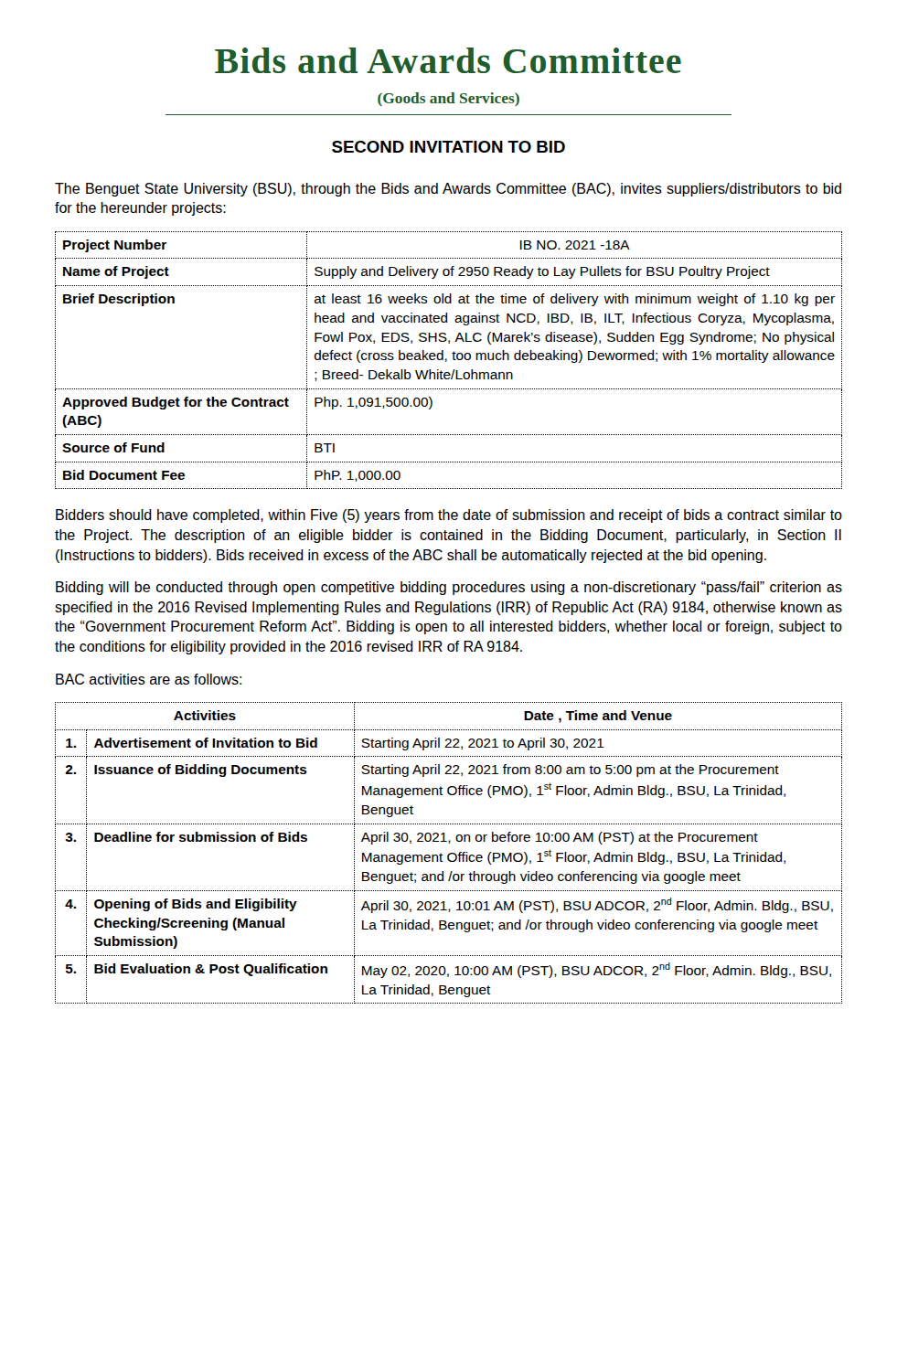Bids and Awards Committee
(Goods and Services)
SECOND INVITATION TO BID
The Benguet State University (BSU), through the Bids and Awards Committee (BAC), invites suppliers/distributors to bid for the hereunder projects:
| Project Number | IB NO. 2021 -18A |
| Name of Project | Supply and Delivery of 2950 Ready to Lay Pullets for BSU Poultry Project |
| Brief Description | at least 16 weeks old at the time of delivery with minimum weight of 1.10 kg per head and vaccinated against NCD, IBD, IB, ILT, Infectious Coryza, Mycoplasma, Fowl Pox, EDS, SHS, ALC (Marek’s disease), Sudden Egg Syndrome; No physical defect (cross beaked, too much debeaking) Dewormed; with 1% mortality allowance ; Breed- Dekalb White/Lohmann |
| Approved Budget for the Contract (ABC) | Php. 1,091,500.00) |
| Source of Fund | BTI |
| Bid Document Fee | PhP. 1,000.00 |
Bidders should have completed, within Five (5) years from the date of submission and receipt of bids a contract similar to the Project. The description of an eligible bidder is contained in the Bidding Document, particularly, in Section II (Instructions to bidders). Bids received in excess of the ABC shall be automatically rejected at the bid opening.
Bidding will be conducted through open competitive bidding procedures using a non-discretionary “pass/fail” criterion as specified in the 2016 Revised Implementing Rules and Regulations (IRR) of Republic Act (RA) 9184, otherwise known as the “Government Procurement Reform Act”. Bidding is open to all interested bidders, whether local or foreign, subject to the conditions for eligibility provided in the 2016 revised IRR of RA 9184.
BAC activities are as follows:
| Activities | Date , Time and Venue |
| --- | --- |
| 1. | Advertisement of Invitation to Bid | Starting April 22, 2021 to April 30, 2021 |
| 2. | Issuance of Bidding Documents | Starting April 22, 2021 from 8:00 am to 5:00 pm at the Procurement Management Office (PMO), 1 st Floor, Admin Bldg., BSU, La Trinidad, Benguet |
| 3. | Deadline for submission of Bids | April 30, 2021, on or before 10:00 AM (PST) at the Procurement Management Office (PMO), 1 st Floor, Admin Bldg., BSU, La Trinidad, Benguet; and /or through video conferencing via google meet |
| 4. | Opening of Bids and Eligibility Checking/Screening (Manual Submission) | April 30, 2021, 10:01 AM (PST), BSU ADCOR, 2 nd Floor, Admin. Bldg., BSU, La Trinidad, Benguet; and /or through video conferencing via google meet |
| 5. | Bid Evaluation & Post Qualification | May 02, 2020, 10:00 AM (PST), BSU ADCOR, 2 nd Floor, Admin. Bldg., BSU, La Trinidad, Benguet |